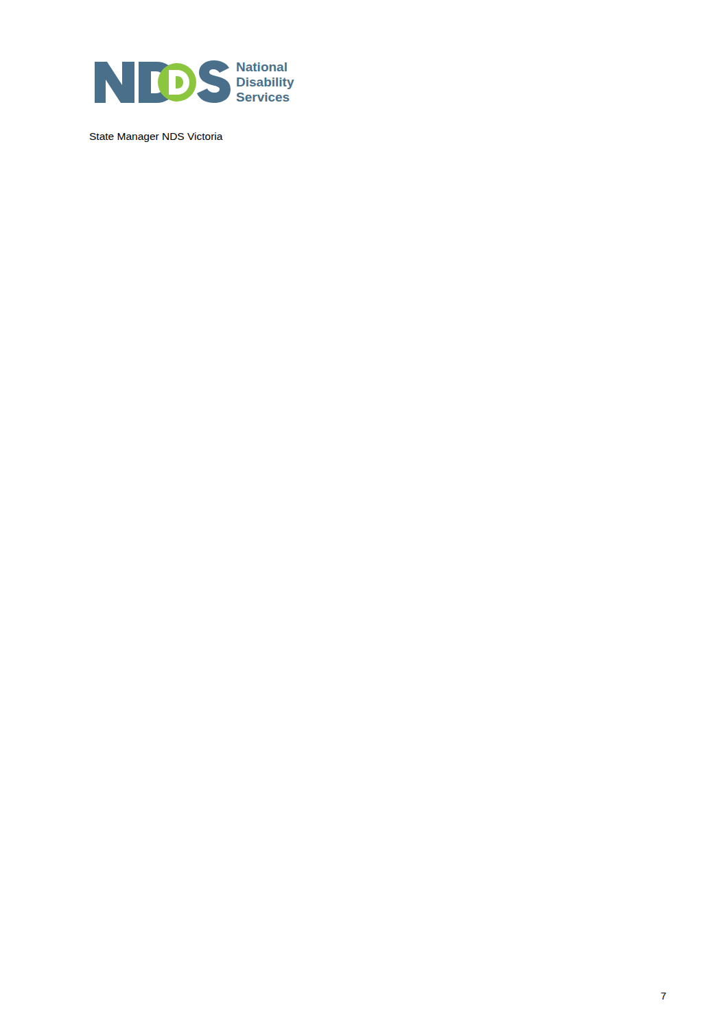National Disability Services
State Manager NDS Victoria
7